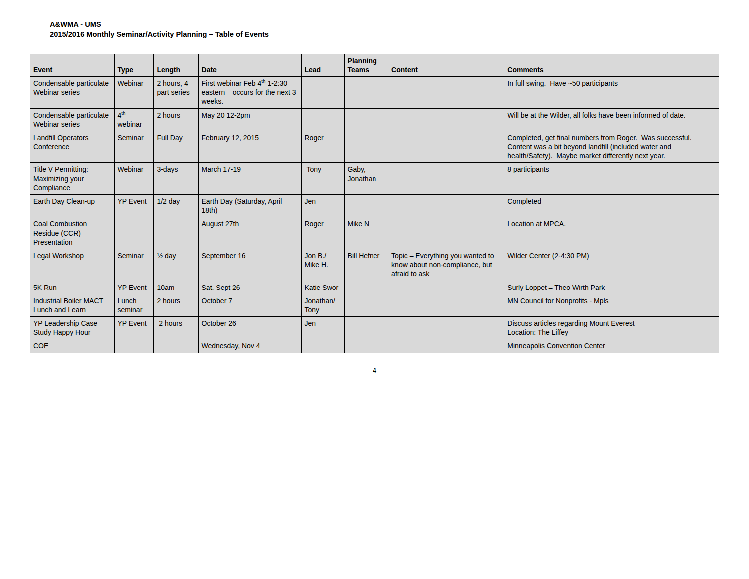A&WMA - UMS
2015/2016 Monthly Seminar/Activity Planning – Table of Events
| Event | Type | Length | Date | Lead | Planning Teams | Content | Comments |
| --- | --- | --- | --- | --- | --- | --- | --- |
| Condensable particulate Webinar series | Webinar | 2 hours, 4 part series | First webinar Feb 4 th 1-2:30 eastern – occurs for the next 3 weeks. | | | | In full swing. Have ~50 participants |
| Condensable particulate Webinar series | 4 th webinar | 2 hours | May 20 12-2pm | | | | Will be at the Wilder, all folks have been informed of date. |
| Landfill Operators Conference | Seminar | Full Day | February 12, 2015 | Roger | | | Completed, get final numbers from Roger. Was successful. Content was a bit beyond landfill (included water and health/Safety). Maybe market differently next year. |
| Title V Permitting: Maximizing your Compliance | Webinar | 3-days | March 17-19 | Tony | Gaby, Jonathan | | 8 participants |
| Earth Day Clean-up | YP Event | 1/2 day | Earth Day (Saturday, April 18th) | Jen | | | Completed |
| Coal Combustion Residue (CCR) Presentation | | | August 27th | Roger | Mike N | | Location at MPCA. |
| Legal Workshop | Seminar | ½ day | September 16 | Jon B./ Mike H. | Bill Hefner | Topic – Everything you wanted to know about non-compliance, but afraid to ask | Wilder Center (2-4:30 PM) |
| 5K Run | YP Event | 10am | Sat. Sept 26 | Katie Swor | | | Surly Loppet – Theo Wirth Park |
| Industrial Boiler MACT Lunch and Learn | Lunch seminar | 2 hours | October 7 | Jonathan/ Tony | | | MN Council for Nonprofits - Mpls |
| YP Leadership Case Study Happy Hour | YP Event | 2 hours | October 26 | Jen | | | Discuss articles regarding Mount Everest Location: The Liffey |
| COE | | | Wednesday, Nov 4 | | | | Minneapolis Convention Center |
4